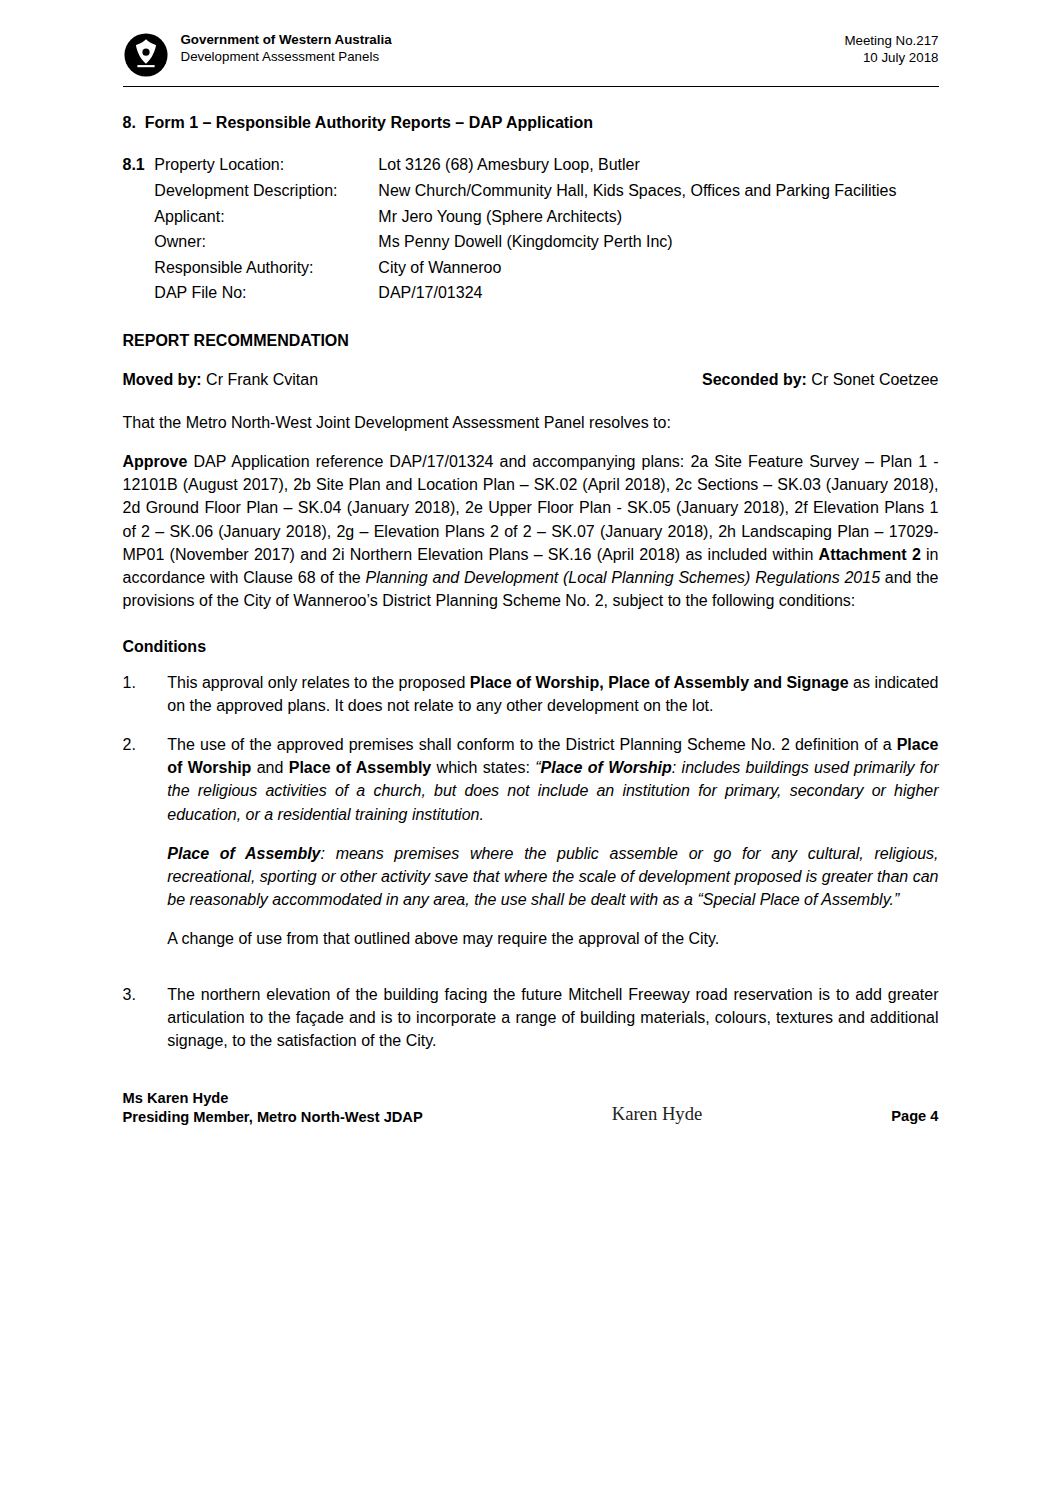Government of Western Australia
Development Assessment Panels
Meeting No.217
10 July 2018
8. Form 1 – Responsible Authority Reports – DAP Application
8.1
| Property Location: | Lot 3126 (68) Amesbury Loop, Butler |
| Development Description: | New Church/Community Hall, Kids Spaces, Offices and Parking Facilities |
| Applicant: | Mr Jero Young (Sphere Architects) |
| Owner: | Ms Penny Dowell (Kingdomcity Perth Inc) |
| Responsible Authority: | City of Wanneroo |
| DAP File No: | DAP/17/01324 |
REPORT RECOMMENDATION
Moved by: Cr Frank Cvitan Seconded by: Cr Sonet Coetzee
That the Metro North-West Joint Development Assessment Panel resolves to:
Approve DAP Application reference DAP/17/01324 and accompanying plans: 2a Site Feature Survey – Plan 1 - 12101B (August 2017), 2b Site Plan and Location Plan – SK.02 (April 2018), 2c Sections – SK.03 (January 2018), 2d Ground Floor Plan – SK.04 (January 2018), 2e Upper Floor Plan - SK.05 (January 2018), 2f Elevation Plans 1 of 2 – SK.06 (January 2018), 2g – Elevation Plans 2 of 2 – SK.07 (January 2018), 2h Landscaping Plan – 17029-MP01 (November 2017) and 2i Northern Elevation Plans – SK.16 (April 2018) as included within Attachment 2 in accordance with Clause 68 of the Planning and Development (Local Planning Schemes) Regulations 2015 and the provisions of the City of Wanneroo’s District Planning Scheme No. 2, subject to the following conditions:
Conditions
1. This approval only relates to the proposed Place of Worship, Place of Assembly and Signage as indicated on the approved plans. It does not relate to any other development on the lot.
2. The use of the approved premises shall conform to the District Planning Scheme No. 2 definition of a Place of Worship and Place of Assembly which states: “Place of Worship: includes buildings used primarily for the religious activities of a church, but does not include an institution for primary, secondary or higher education, or a residential training institution.
Place of Assembly: means premises where the public assemble or go for any cultural, religious, recreational, sporting or other activity save that where the scale of development proposed is greater than can be reasonably accommodated in any area, the use shall be dealt with as a “Special Place of Assembly.”
A change of use from that outlined above may require the approval of the City.
3. The northern elevation of the building facing the future Mitchell Freeway road reservation is to add greater articulation to the façade and is to incorporate a range of building materials, colours, textures and additional signage, to the satisfaction of the City.
Ms Karen Hyde
Presiding Member, Metro North-West JDAP
Karen Hyde
Page 4